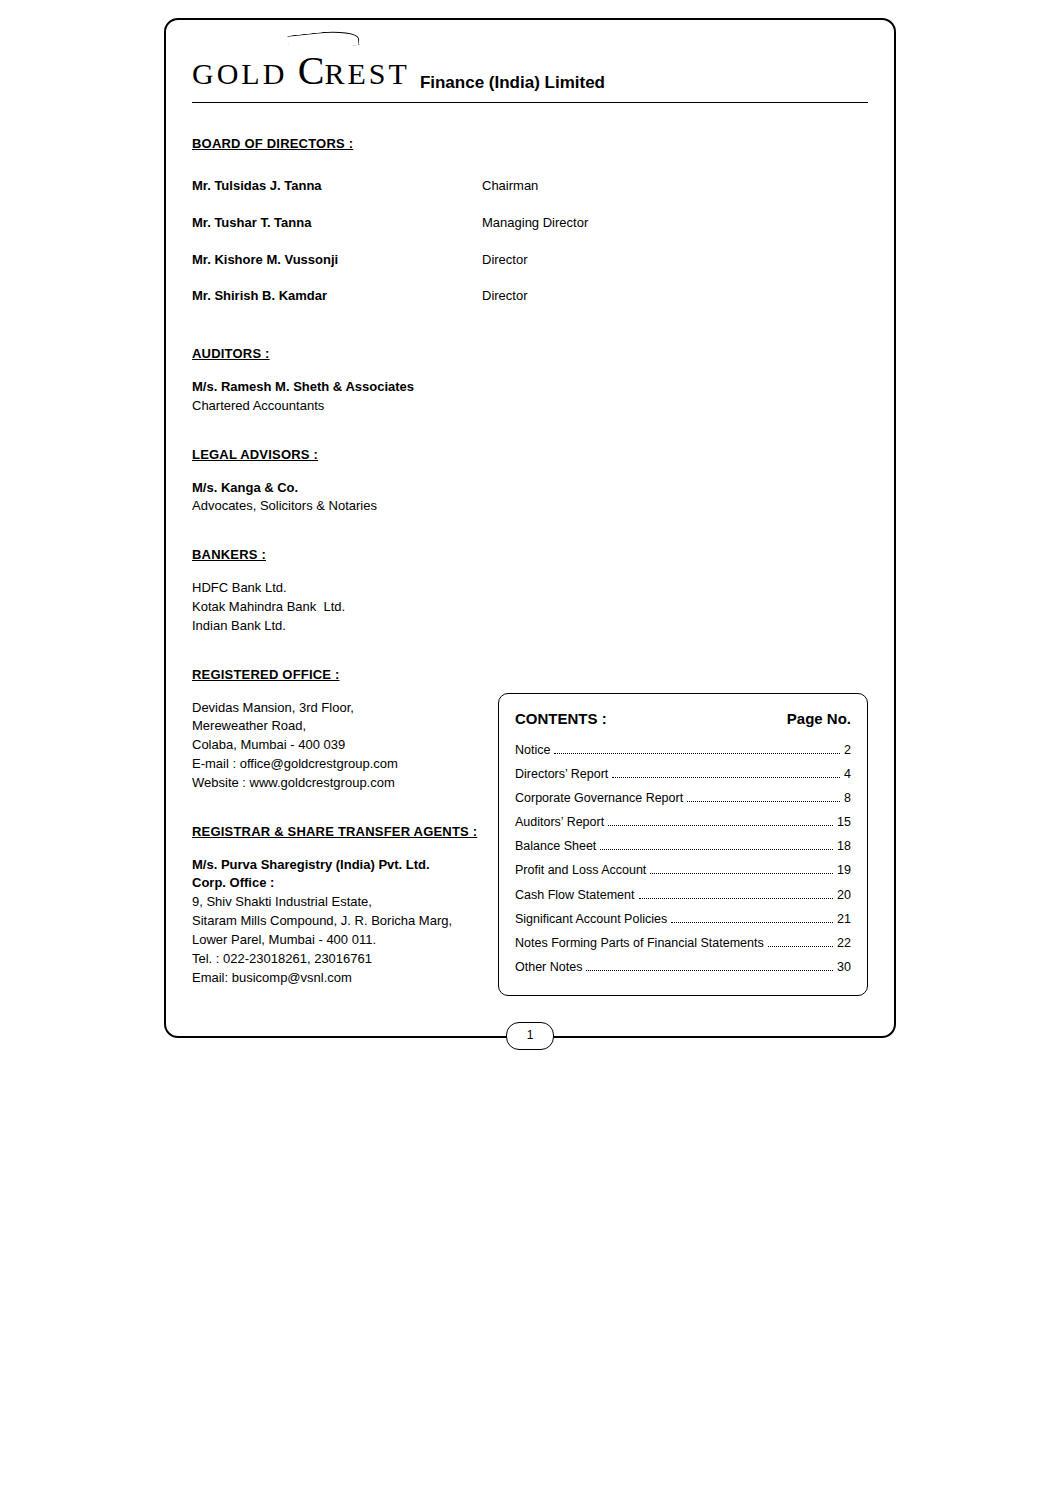GOLD CREST
Finance (India) Limited
BOARD OF DIRECTORS :
| Mr. Tulsidas J. Tanna | Chairman |
| Mr. Tushar T. Tanna | Managing Director |
| Mr. Kishore M. Vussonji | Director |
| Mr. Shirish B. Kamdar | Director |
AUDITORS :
M/s. Ramesh M. Sheth & Associates
Chartered Accountants
LEGAL ADVISORS :
M/s. Kanga & Co.
Advocates, Solicitors & Notaries
BANKERS :
HDFC Bank Ltd.
Kotak Mahindra Bank Ltd.
Indian Bank Ltd.
REGISTERED OFFICE :
Devidas Mansion, 3rd Floor,
Mereweather Road,
Colaba, Mumbai - 400 039
E-mail : office@goldcrestgroup.com
Website : www.goldcrestgroup.com
REGISTRAR & SHARE TRANSFER AGENTS :
M/s. Purva Sharegistry (India) Pvt. Ltd.
Corp. Office :
9, Shiv Shakti Industrial Estate,
Sitaram Mills Compound, J. R. Boricha Marg,
Lower Parel, Mumbai - 400 011.
Tel. : 022-23018261, 23016761
Email: busicomp@vsnl.com
CONTENTS : Page No.
Notice 2
Directors’ Report 4
Corporate Governance Report 8
Auditors’ Report 15
Balance Sheet 18
Profit and Loss Account 19
Cash Flow Statement 20
Significant Account Policies 21
Notes Forming Parts of Financial Statements 22
Other Notes 30
1